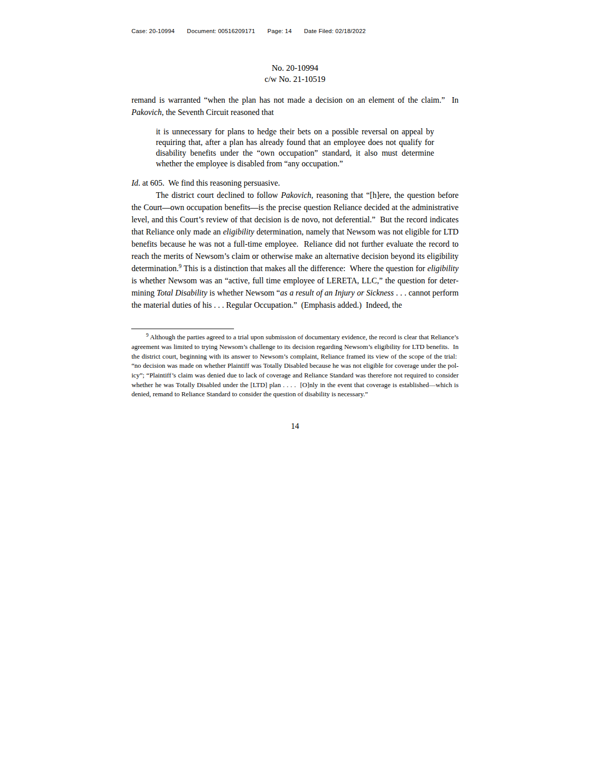Case: 20-10994 Document: 00516209171 Page: 14 Date Filed: 02/18/2022
No. 20-10994
c/w No. 21-10519
remand is warranted “when the plan has not made a decision on an element of the claim.” In Pakovich, the Seventh Circuit reasoned that
it is unnecessary for plans to hedge their bets on a possible reversal on appeal by requiring that, after a plan has already found that an employee does not qualify for disability benefits under the “own occupation” standard, it also must determine whether the employee is disabled from “any occupation.”
Id. at 605. We find this reasoning persuasive.
The district court declined to follow Pakovich, reasoning that “[h]ere, the question before the Court—own occupation benefits—is the precise question Reliance decided at the administrative level, and this Court’s review of that decision is de novo, not deferential.” But the record indicates that Reliance only made an eligibility determination, namely that Newsom was not eligible for LTD benefits because he was not a full-time employee. Reliance did not further evaluate the record to reach the merits of Newsom’s claim or otherwise make an alternative decision beyond its eligibility determination.9 This is a distinction that makes all the difference: Where the question for eligibility is whether Newsom was an “active, full time employee of LERETA, LLC,” the question for determining Total Disability is whether Newsom “as a result of an Injury or Sickness . . . cannot perform the material duties of his . . . Regular Occupation.” (Emphasis added.) Indeed, the
9 Although the parties agreed to a trial upon submission of documentary evidence, the record is clear that Reliance’s agreement was limited to trying Newsom’s challenge to its decision regarding Newsom’s eligibility for LTD benefits. In the district court, beginning with its answer to Newsom’s complaint, Reliance framed its view of the scope of the trial: “no decision was made on whether Plaintiff was Totally Disabled because he was not eligible for coverage under the policy”; “Plaintiff’s claim was denied due to lack of coverage and Reliance Standard was therefore not required to consider whether he was Totally Disabled under the [LTD] plan . . . . [O]nly in the event that coverage is established—which is denied, remand to Reliance Standard to consider the question of disability is necessary.”
14